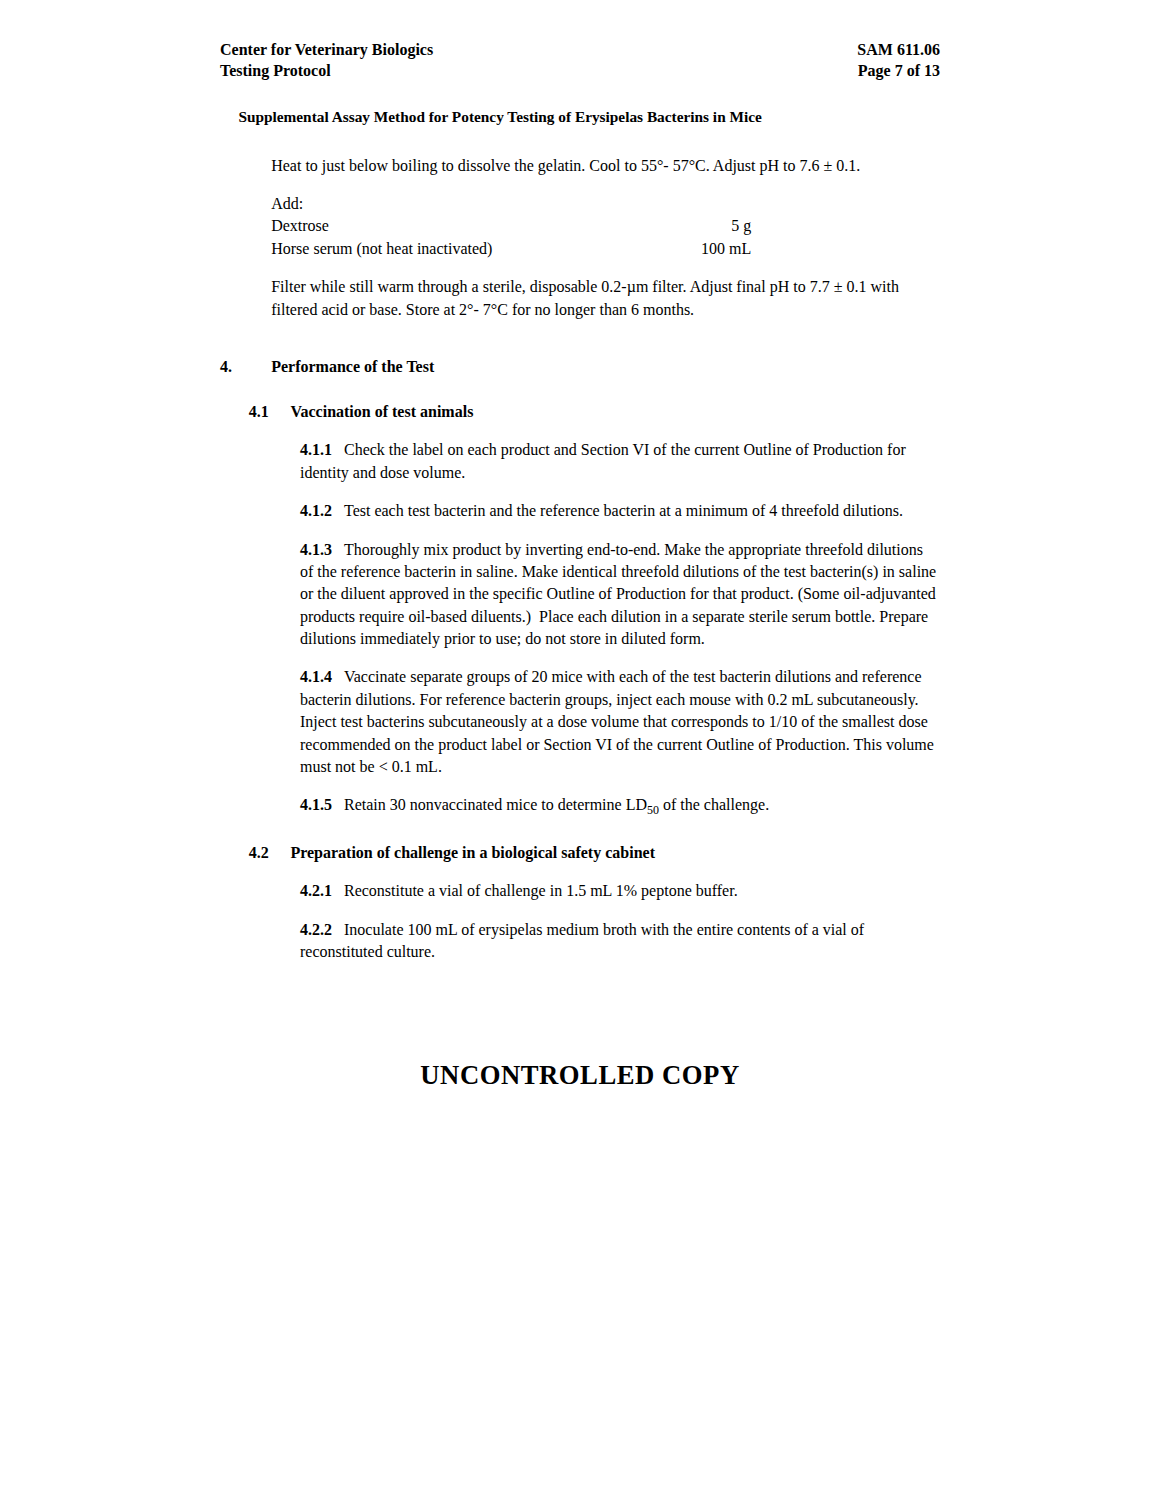Center for Veterinary Biologics
Testing Protocol
SAM 611.06
Page 7 of 13
Supplemental Assay Method for Potency Testing of Erysipelas Bacterins in Mice
Heat to just below boiling to dissolve the gelatin. Cool to 55°- 57°C. Adjust pH to 7.6 ± 0.1.
Add:
Dextrose 5 g
Horse serum (not heat inactivated) 100 mL
Filter while still warm through a sterile, disposable 0.2-µm filter. Adjust final pH to 7.7 ± 0.1 with filtered acid or base. Store at 2°- 7°C for no longer than 6 months.
4. Performance of the Test
4.1 Vaccination of test animals
4.1.1 Check the label on each product and Section VI of the current Outline of Production for identity and dose volume.
4.1.2 Test each test bacterin and the reference bacterin at a minimum of 4 threefold dilutions.
4.1.3 Thoroughly mix product by inverting end-to-end. Make the appropriate threefold dilutions of the reference bacterin in saline. Make identical threefold dilutions of the test bacterin(s) in saline or the diluent approved in the specific Outline of Production for that product. (Some oil-adjuvanted products require oil-based diluents.) Place each dilution in a separate sterile serum bottle. Prepare dilutions immediately prior to use; do not store in diluted form.
4.1.4 Vaccinate separate groups of 20 mice with each of the test bacterin dilutions and reference bacterin dilutions. For reference bacterin groups, inject each mouse with 0.2 mL subcutaneously. Inject test bacterins subcutaneously at a dose volume that corresponds to 1/10 of the smallest dose recommended on the product label or Section VI of the current Outline of Production. This volume must not be < 0.1 mL.
4.1.5 Retain 30 nonvaccinated mice to determine LD50 of the challenge.
4.2 Preparation of challenge in a biological safety cabinet
4.2.1 Reconstitute a vial of challenge in 1.5 mL 1% peptone buffer.
4.2.2 Inoculate 100 mL of erysipelas medium broth with the entire contents of a vial of reconstituted culture.
UNCONTROLLED COPY